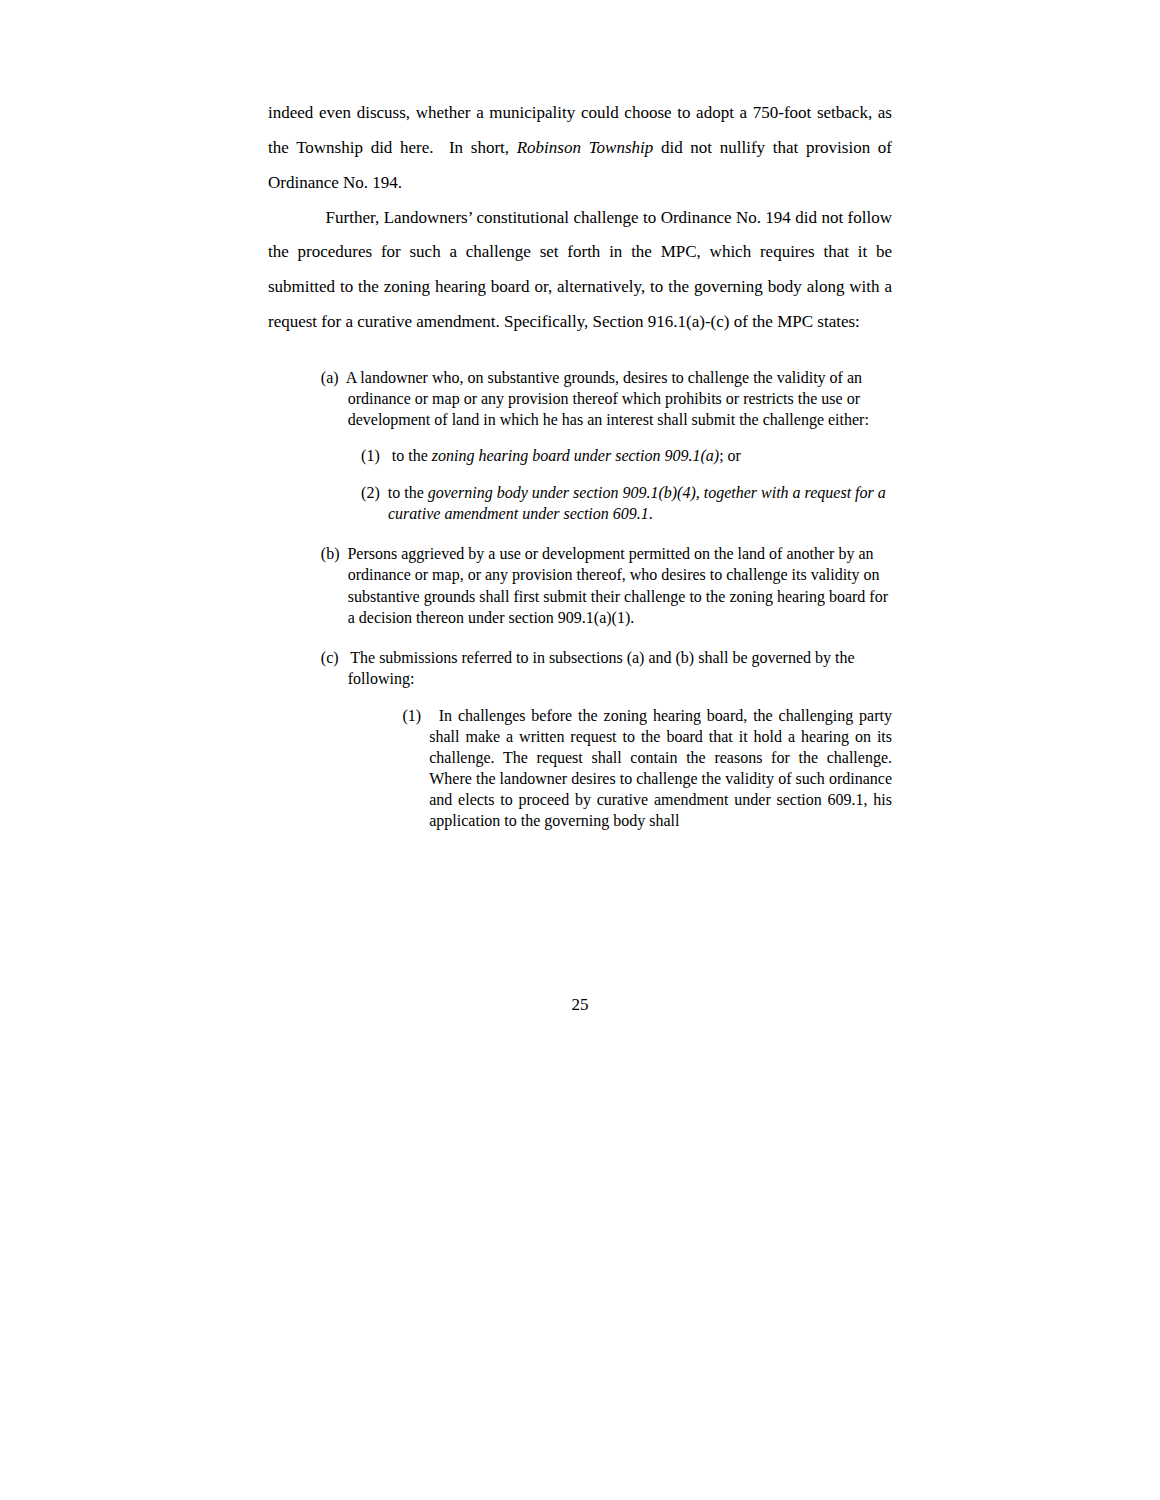indeed even discuss, whether a municipality could choose to adopt a 750-foot setback, as the Township did here. In short, Robinson Township did not nullify that provision of Ordinance No. 194.
Further, Landowners’ constitutional challenge to Ordinance No. 194 did not follow the procedures for such a challenge set forth in the MPC, which requires that it be submitted to the zoning hearing board or, alternatively, to the governing body along with a request for a curative amendment. Specifically, Section 916.1(a)-(c) of the MPC states:
(a) A landowner who, on substantive grounds, desires to challenge the validity of an ordinance or map or any provision thereof which prohibits or restricts the use or development of land in which he has an interest shall submit the challenge either:
(1) to the zoning hearing board under section 909.1(a); or
(2) to the governing body under section 909.1(b)(4), together with a request for a curative amendment under section 609.1.
(b) Persons aggrieved by a use or development permitted on the land of another by an ordinance or map, or any provision thereof, who desires to challenge its validity on substantive grounds shall first submit their challenge to the zoning hearing board for a decision thereon under section 909.1(a)(1).
(c) The submissions referred to in subsections (a) and (b) shall be governed by the following:
(1) In challenges before the zoning hearing board, the challenging party shall make a written request to the board that it hold a hearing on its challenge. The request shall contain the reasons for the challenge. Where the landowner desires to challenge the validity of such ordinance and elects to proceed by curative amendment under section 609.1, his application to the governing body shall
25